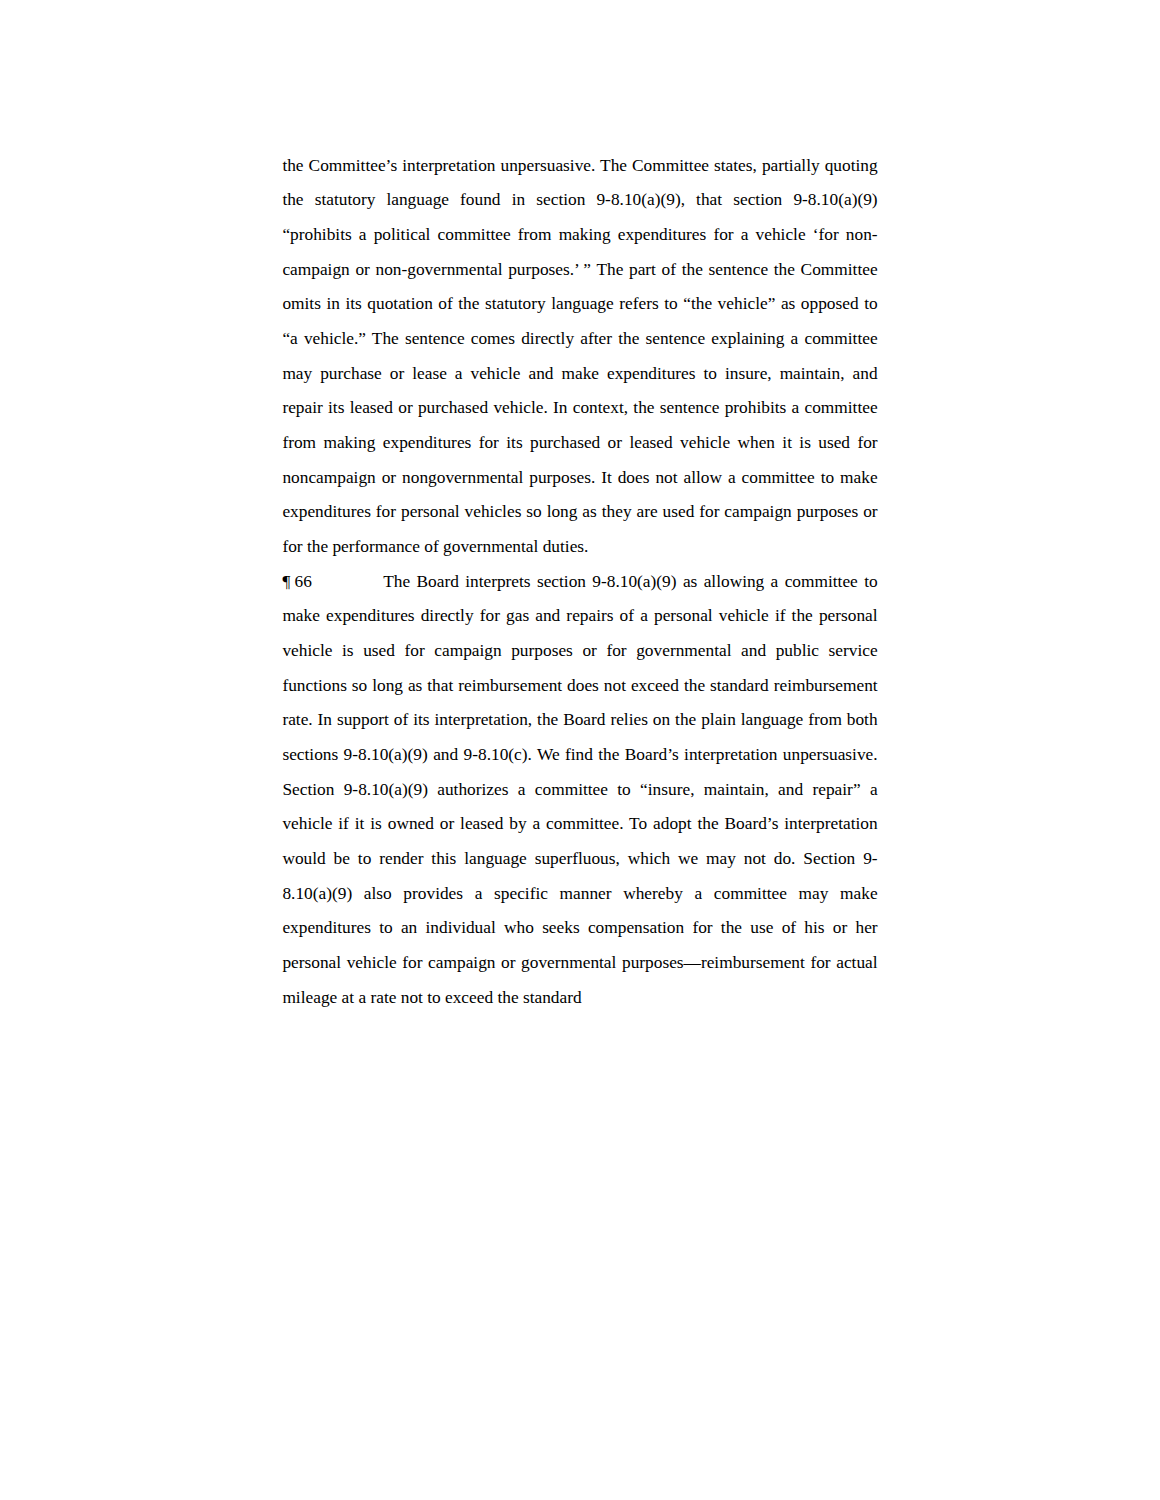the Committee’s interpretation unpersuasive. The Committee states, partially quoting the statutory language found in section 9-8.10(a)(9), that section 9-8.10(a)(9) “prohibits a political committee from making expenditures for a vehicle ‘for non-campaign or non-governmental purposes.’ ” The part of the sentence the Committee omits in its quotation of the statutory language refers to “the vehicle” as opposed to “a vehicle.” The sentence comes directly after the sentence explaining a committee may purchase or lease a vehicle and make expenditures to insure, maintain, and repair its leased or purchased vehicle. In context, the sentence prohibits a committee from making expenditures for its purchased or leased vehicle when it is used for noncampaign or nongovernmental purposes. It does not allow a committee to make expenditures for personal vehicles so long as they are used for campaign purposes or for the performance of governmental duties.
¶ 66 The Board interprets section 9-8.10(a)(9) as allowing a committee to make expenditures directly for gas and repairs of a personal vehicle if the personal vehicle is used for campaign purposes or for governmental and public service functions so long as that reimbursement does not exceed the standard reimbursement rate. In support of its interpretation, the Board relies on the plain language from both sections 9-8.10(a)(9) and 9-8.10(c). We find the Board’s interpretation unpersuasive. Section 9-8.10(a)(9) authorizes a committee to “insure, maintain, and repair” a vehicle if it is owned or leased by a committee. To adopt the Board’s interpretation would be to render this language superfluous, which we may not do. Section 9-8.10(a)(9) also provides a specific manner whereby a committee may make expenditures to an individual who seeks compensation for the use of his or her personal vehicle for campaign or governmental purposes—reimbursement for actual mileage at a rate not to exceed the standard